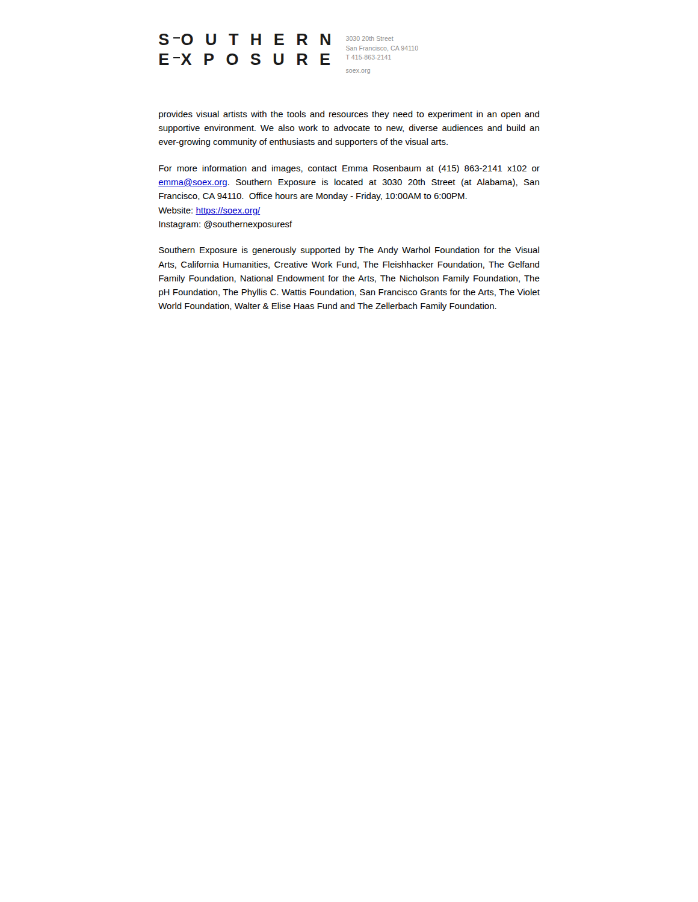S O U T H E R N
E X P O S U R E
3030 20th Street
San Francisco, CA 94110
T 415-863-2141
soex.org
provides visual artists with the tools and resources they need to experiment in an open and supportive environment. We also work to advocate to new, diverse audiences and build an ever-growing community of enthusiasts and supporters of the visual arts.
For more information and images, contact Emma Rosenbaum at (415) 863-2141 x102 or emma@soex.org. Southern Exposure is located at 3030 20th Street (at Alabama), San Francisco, CA 94110. Office hours are Monday - Friday, 10:00AM to 6:00PM.
Website: https://soex.org/
Instagram: @southernexposuresf
Southern Exposure is generously supported by The Andy Warhol Foundation for the Visual Arts, California Humanities, Creative Work Fund, The Fleishhacker Foundation, The Gelfand Family Foundation, National Endowment for the Arts, The Nicholson Family Foundation, The pH Foundation, The Phyllis C. Wattis Foundation, San Francisco Grants for the Arts, The Violet World Foundation, Walter & Elise Haas Fund and The Zellerbach Family Foundation.